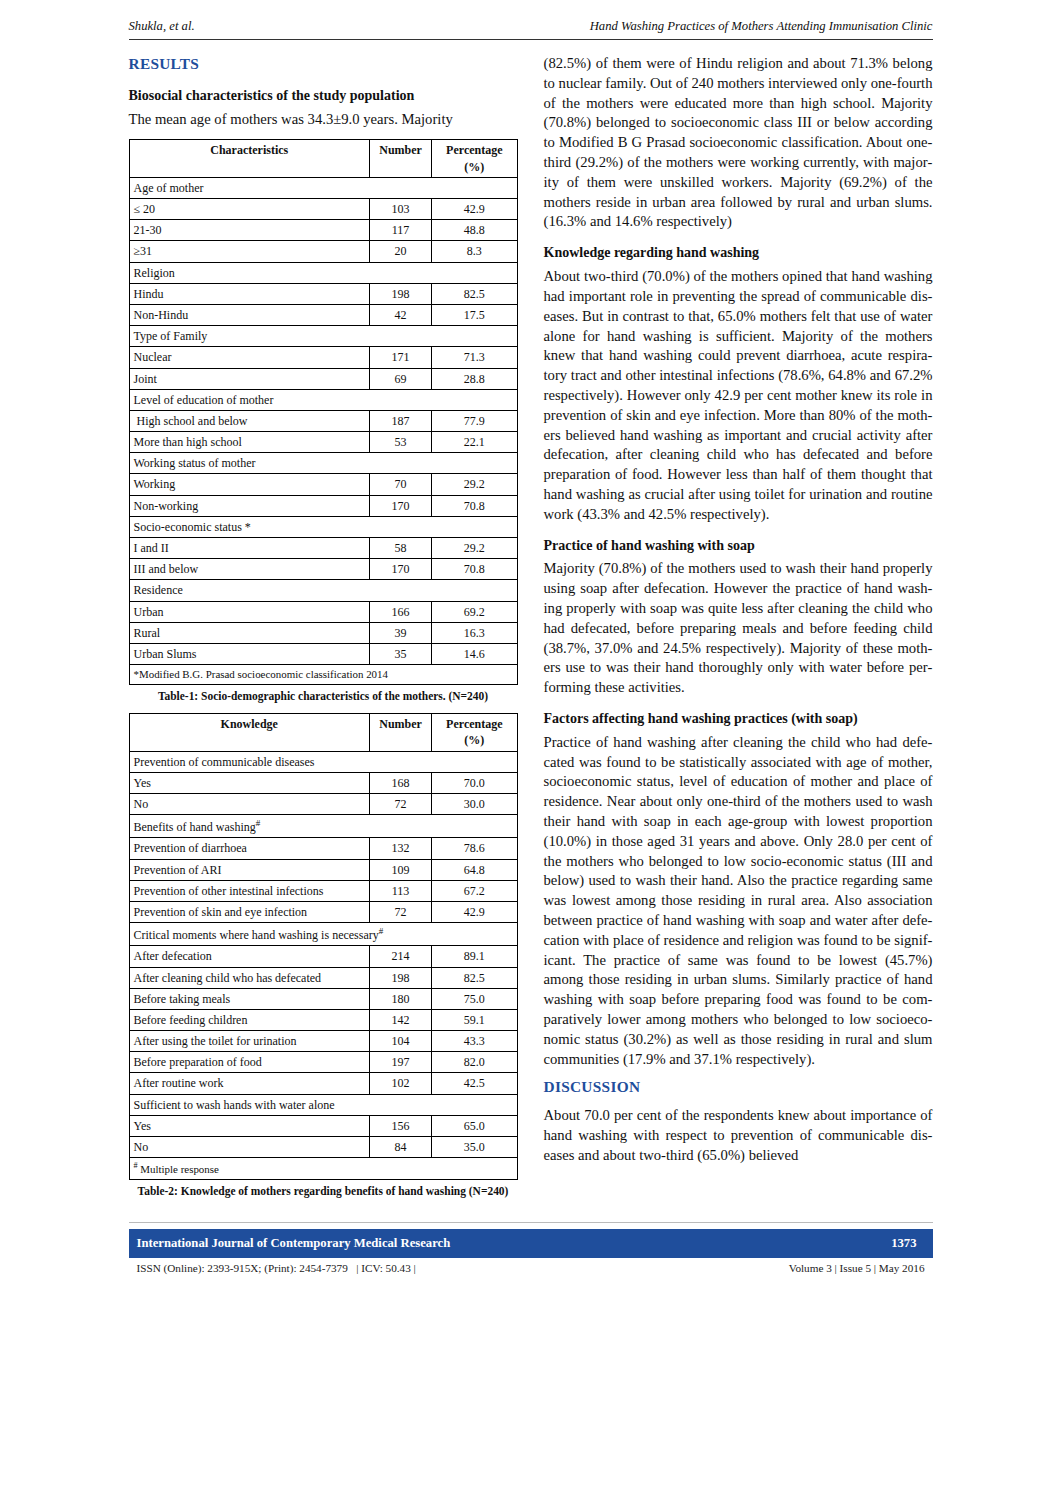Shukla, et al.
Hand Washing Practices of Mothers Attending Immunisation Clinic
Results
Biosocial characteristics of the study population
The mean age of mothers was 34.3±9.0 years. Majority
Table-1: Socio-demographic characteristics of the mothers. (N=240)
| Characteristics | Number | Percentage (%) |
| --- | --- | --- |
| Age of mother |
| ≤ 20 | 103 | 42.9 |
| 21-30 | 117 | 48.8 |
| ≥31 | 20 | 8.3 |
| Religion |
| Hindu | 198 | 82.5 |
| Non-Hindu | 42 | 17.5 |
| Type of Family |
| Nuclear | 171 | 71.3 |
| Joint | 69 | 28.8 |
| Level of education of mother |
| High school and below | 187 | 77.9 |
| More than high school | 53 | 22.1 |
| Working status of mother |
| Working | 70 | 29.2 |
| Non-working | 170 | 70.8 |
| Socio-economic status * |
| I and II | 58 | 29.2 |
| III and below | 170 | 70.8 |
| Residence |
| Urban | 166 | 69.2 |
| Rural | 39 | 16.3 |
| Urban Slums | 35 | 14.6 |
| *Modified B.G. Prasad socioeconomic classification 2014 |
Table-2: Knowledge of mothers regarding benefits of hand washing (N=240)
| Knowledge | Number | Percentage (%) |
| --- | --- | --- |
| Prevention of communicable diseases |
| Yes | 168 | 70.0 |
| No | 72 | 30.0 |
| Benefits of hand washing # |
| Prevention of diarrhoea | 132 | 78.6 |
| Prevention of ARI | 109 | 64.8 |
| Prevention of other intestinal infections | 113 | 67.2 |
| Prevention of skin and eye infection | 72 | 42.9 |
| Critical moments where hand washing is necessary # |
| After defecation | 214 | 89.1 |
| After cleaning child who has defecated | 198 | 82.5 |
| Before taking meals | 180 | 75.0 |
| Before feeding children | 142 | 59.1 |
| After using the toilet for urination | 104 | 43.3 |
| Before preparation of food | 197 | 82.0 |
| After routine work | 102 | 42.5 |
| Sufficient to wash hands with water alone |
| Yes | 156 | 65.0 |
| No | 84 | 35.0 |
| # Multiple response |
(82.5%) of them were of Hindu religion and about 71.3% belong to nuclear family. Out of 240 mothers interviewed only one-fourth of the mothers were educated more than high school. Majority (70.8%) belonged to socioeconomic class III or below according to Modified B G Prasad socioeconomic classification. About one-third (29.2%) of the mothers were working currently, with majority of them were unskilled workers. Majority (69.2%) of the mothers reside in urban area followed by rural and urban slums. (16.3% and 14.6% respectively)
Knowledge regarding hand washing
About two-third (70.0%) of the mothers opined that hand washing had important role in preventing the spread of communicable diseases. But in contrast to that, 65.0% mothers felt that use of water alone for hand washing is sufficient. Majority of the mothers knew that hand washing could prevent diarrhoea, acute respiratory tract and other intestinal infections (78.6%, 64.8% and 67.2% respectively). However only 42.9 per cent mother knew its role in prevention of skin and eye infection. More than 80% of the mothers believed hand washing as important and crucial activity after defecation, after cleaning child who has defecated and before preparation of food. However less than half of them thought that hand washing as crucial after using toilet for urination and routine work (43.3% and 42.5% respectively).
Practice of hand washing with soap
Majority (70.8%) of the mothers used to wash their hand properly using soap after defecation. However the practice of hand washing properly with soap was quite less after cleaning the child who had defecated, before preparing meals and before feeding child (38.7%, 37.0% and 24.5% respectively). Majority of these mothers use to was their hand thoroughly only with water before performing these activities.
Factors affecting hand washing practices (with soap)
Practice of hand washing after cleaning the child who had defecated was found to be statistically associated with age of mother, socioeconomic status, level of education of mother and place of residence. Near about only one-third of the mothers used to wash their hand with soap in each age-group with lowest proportion (10.0%) in those aged 31 years and above. Only 28.0 per cent of the mothers who belonged to low socio-economic status (III and below) used to wash their hand. Also the practice regarding same was lowest among those residing in rural area. Also association between practice of hand washing with soap and water after defecation with place of residence and religion was found to be significant. The practice of same was found to be lowest (45.7%) among those residing in urban slums. Similarly practice of hand washing with soap before preparing food was found to be comparatively lower among mothers who belonged to low socioeconomic status (30.2%) as well as those residing in rural and slum communities (17.9% and 37.1% respectively).
Discussion
About 70.0 per cent of the respondents knew about importance of hand washing with respect to prevention of communicable diseases and about two-third (65.0%) believed
International Journal of Contemporary Medical Research
1373
ISSN (Online): 2393-915X; (Print): 2454-7379 | ICV: 50.43 |
Volume 3 | Issue 5 | May 2016